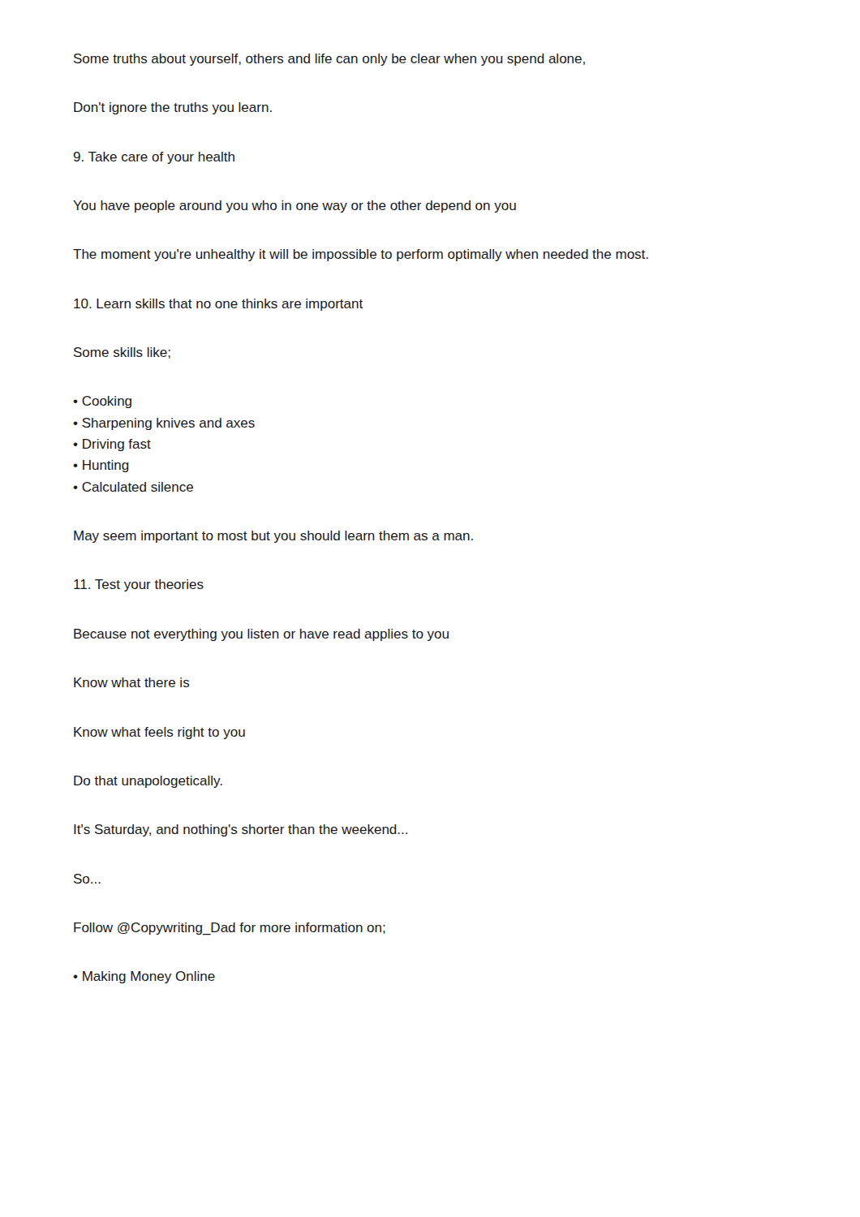Some truths about yourself, others and life can only be clear when you spend alone,
Don't ignore the truths you learn.
9. Take care of your health
You have people around you who in one way or the other depend on you
The moment you're unhealthy it will be impossible to perform optimally when needed the most.
10. Learn skills that no one thinks are important
Some skills like;
Cooking
Sharpening knives and axes
Driving fast
Hunting
Calculated silence
May seem important to most but you should learn them as a man.
11. Test your theories
Because not everything you listen or have read applies to you
Know what there is
Know what feels right to you
Do that unapologetically.
It's Saturday, and nothing's shorter than the weekend...
So...
Follow @Copywriting_Dad for more information on;
Making Money Online